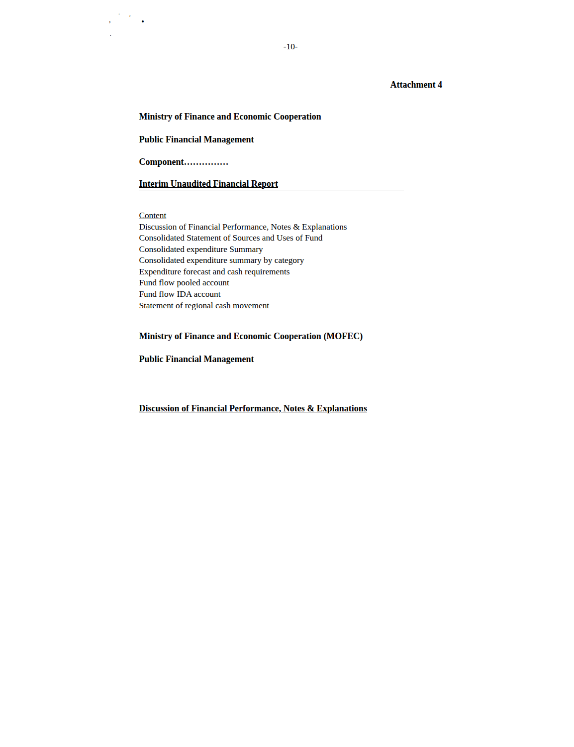. , ' • .
-10-
Attachment 4
Ministry of Finance and Economic Cooperation
Public Financial Management
Component……………
Interim Unaudited Financial Report
Content
Discussion of Financial Performance, Notes & Explanations
Consolidated Statement of Sources and Uses of Fund
Consolidated expenditure Summary
Consolidated expenditure summary by category
Expenditure forecast and cash requirements
Fund flow pooled account
Fund flow IDA account
Statement of regional cash movement
Ministry of Finance and Economic Cooperation (MOFEC)
Public Financial Management
Discussion of Financial Performance, Notes & Explanations